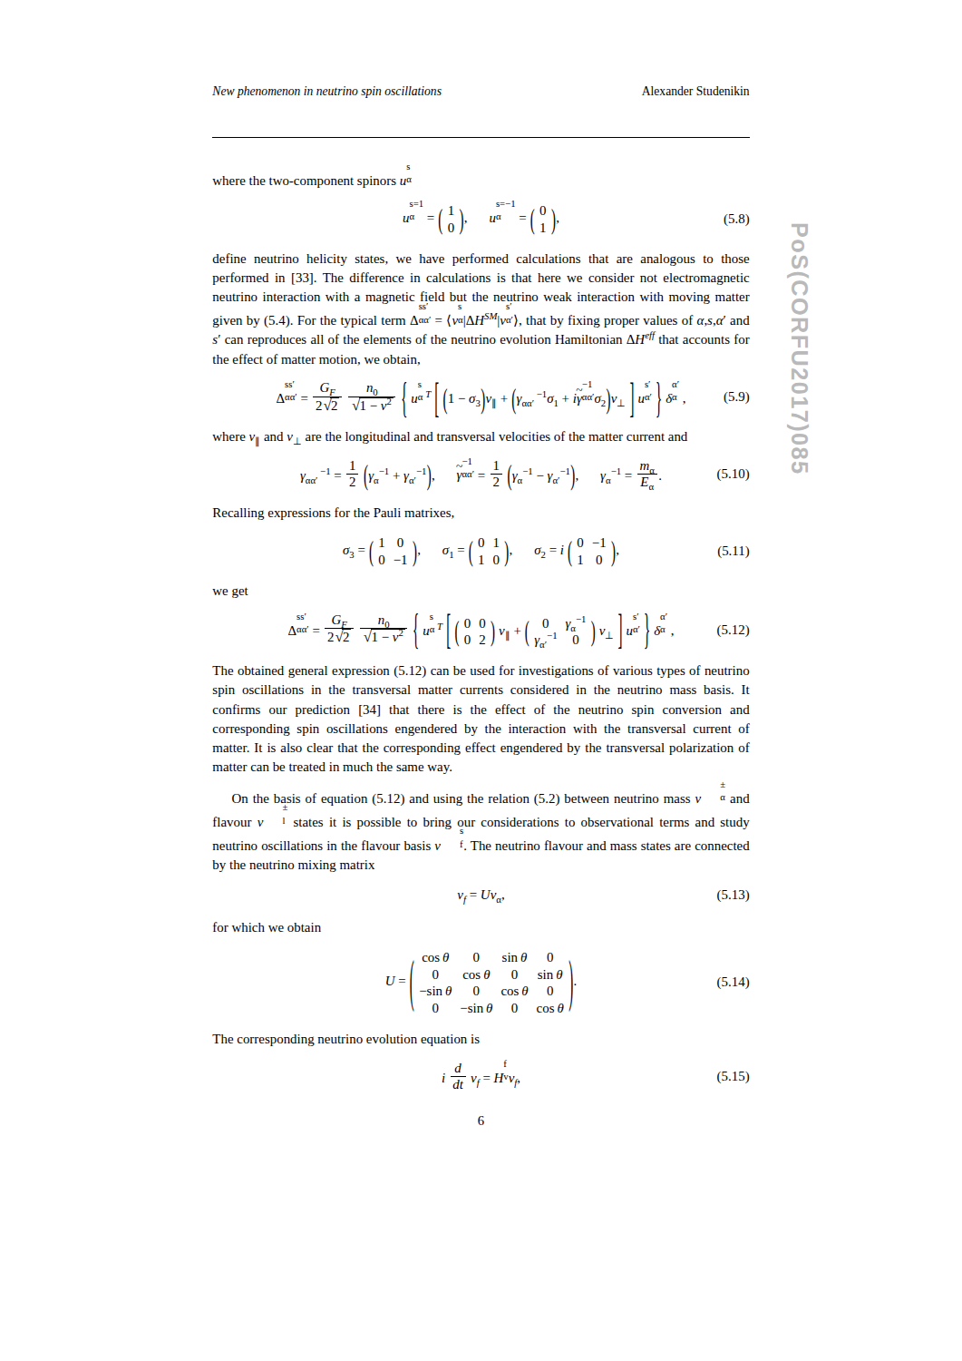New phenomenon in neutrino spin oscillations
Alexander Studenikin
PoS(CORFU2017)085
where the two-component spinors usα
us=1 α = (
| 1 |
| 0 |
), us=−1 α = (
| 0 |
| 1 |
),
(5.8)
define neutrino helicity states, we have performed calculations that are analogous to those performed in [33]. The difference in calculations is that here we consider not electromagnetic neutrino interaction with a magnetic field but the neutrino weak interaction with moving matter given by (5.4). For the typical term Δss′αα′ = ⟨vsα|ΔHSM|vs′α′⟩, that by fixing proper values of α,s,α′ and s′ can reproduces all of the elements of the neutrino evolution Hamiltonian ΔHeff that accounts for the effect of matter motion, we obtain,
Δss′αα′ = GF 22 n01 − v2 { usα T [ (1 − σ3) v∥ + (γαα′ −1σ1 + i~γ−1 αα′σ2) v⊥ ] us′α′ } δα′α ,
(5.9)
where v∥ and v⊥ are the longitudinal and transversal velocities of the matter current and
γαα′ −1 = 12 (γα−1 + γα′−1), ~γ−1 αα′ = 12 (γα−1 − γα′−1), γα−1 = mα Eα.
(5.10)
Recalling expressions for the Pauli matrixes,
σ3 = (
| 1 | 0 |
| 0 | −1 |
), σ1 = (
| 0 | 1 |
| 1 | 0 |
), σ2 = i (
| 0 | −1 |
| 1 | 0 |
),
(5.11)
we get
Δss′αα′ = GF 22 n01 − v2 { usα T [ (
| 0 | 0 |
| 0 | 2 |
) v∥ + (
| 0 | γ α −1 |
| γ α′ −1 | 0 |
) v⊥ ] us′α′ } δα′α ,
(5.12)
The obtained general expression (5.12) can be used for investigations of various types of neutrino spin oscillations in the transversal matter currents considered in the neutrino mass basis. It confirms our prediction [34] that there is the effect of the neutrino spin conversion and corresponding spin oscillations engendered by the interaction with the transversal current of matter. It is also clear that the corresponding effect engendered by the transversal polarization of matter can be treated in much the same way.
On the basis of equation (5.12) and using the relation (5.2) between neutrino mass v±α and flavour v±l states it is possible to bring our considerations to observational terms and study neutrino oscillations in the flavour basis vsf. The neutrino flavour and mass states are connected by the neutrino mixing matrix
vf = Uvα,
(5.13)
for which we obtain
U = (
| cos θ | 0 | sin θ | 0 |
| 0 | cos θ | 0 | sin θ |
| −sin θ | 0 | cos θ | 0 |
| 0 | −sin θ | 0 | cos θ |
).
(5.14)
The corresponding neutrino evolution equation is
i ddt vf = Hfv vf,
(5.15)
6